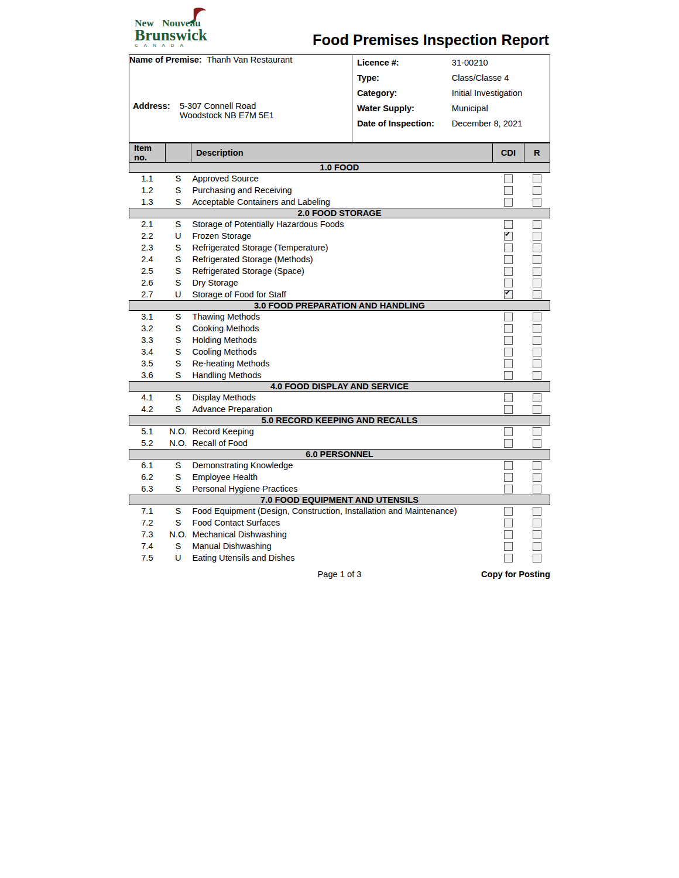New Nouveau Brunswick C A N A D A
Food Premises Inspection Report
| Name of Premise: Thanh Van Restaurant Address: 5-307 Connell Road Woodstock NB E7M 5E1 | / Licence #: / 31-00210 / / Type: / Class/Classe 4 / / Category: / Initial Investigation / / Water Supply: / Municipal / / Date of Inspection: / December 8, 2021 / |
| Item no. | | Description | CDI | R |
| 1.0 FOOD |
| 1.1 | S | Approved Source | | |
| 1.2 | S | Purchasing and Receiving | | |
| 1.3 | S | Acceptable Containers and Labeling | | |
| 2.0 FOOD STORAGE |
| 2.1 | S | Storage of Potentially Hazardous Foods | | |
| 2.2 | U | Frozen Storage | | |
| 2.3 | S | Refrigerated Storage (Temperature) | | |
| 2.4 | S | Refrigerated Storage (Methods) | | |
| 2.5 | S | Refrigerated Storage (Space) | | |
| 2.6 | S | Dry Storage | | |
| 2.7 | U | Storage of Food for Staff | | |
| 3.0 FOOD PREPARATION AND HANDLING |
| 3.1 | S | Thawing Methods | | |
| 3.2 | S | Cooking Methods | | |
| 3.3 | S | Holding Methods | | |
| 3.4 | S | Cooling Methods | | |
| 3.5 | S | Re-heating Methods | | |
| 3.6 | S | Handling Methods | | |
| 4.0 FOOD DISPLAY AND SERVICE |
| 4.1 | S | Display Methods | | |
| 4.2 | S | Advance Preparation | | |
| 5.0 RECORD KEEPING AND RECALLS |
| 5.1 | N.O. | Record Keeping | | |
| 5.2 | N.O. | Recall of Food | | |
| 6.0 PERSONNEL |
| 6.1 | S | Demonstrating Knowledge | | |
| 6.2 | S | Employee Health | | |
| 6.3 | S | Personal Hygiene Practices | | |
| 7.0 FOOD EQUIPMENT AND UTENSILS |
| 7.1 | S | Food Equipment (Design, Construction, Installation and Maintenance) | | |
| 7.2 | S | Food Contact Surfaces | | |
| 7.3 | N.O. | Mechanical Dishwashing | | |
| 7.4 | S | Manual Dishwashing | | |
| 7.5 | U | Eating Utensils and Dishes | | |
Page 1 of 3
Copy for Posting